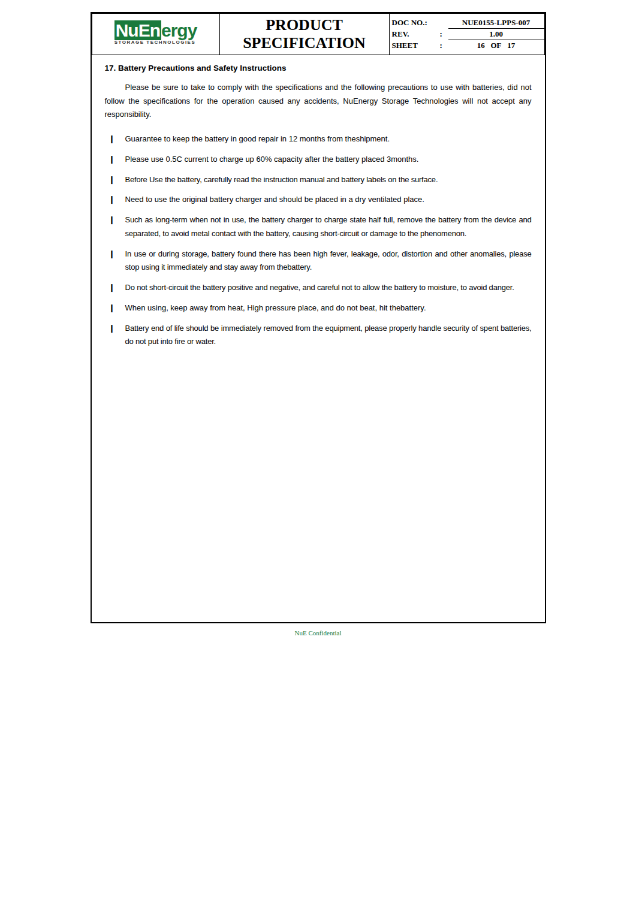| NuEn ergy STORAGE TECHNOLOGIES | PRODUCT SPECIFICATION | / DOC NO.: / / NUE0155-LPPS-007 / / REV. / : / 1.00 / / SHEET / : / 16 OF 17 / |
17. Battery Precautions and Safety Instructions
Please be sure to take to comply with the specifications and the following precautions to use with batteries, did not follow the specifications for the operation caused any accidents, NuEnergy Storage Technologies will not accept any responsibility.
Guarantee to keep the battery in good repair in 12 months from theshipment.
Please use 0.5C current to charge up 60% capacity after the battery placed 3months.
Before Use the battery, carefully read the instruction manual and battery labels on the surface.
Need to use the original battery charger and should be placed in a dry ventilated place.
Such as long-term when not in use, the battery charger to charge state half full, remove the battery from the device and separated, to avoid metal contact with the battery, causing short-circuit or damage to the phenomenon.
In use or during storage, battery found there has been high fever, leakage, odor, distortion and other anomalies, please stop using it immediately and stay away from thebattery.
Do not short-circuit the battery positive and negative, and careful not to allow the battery to moisture, to avoid danger.
When using, keep away from heat, High pressure place, and do not beat, hit thebattery.
Battery end of life should be immediately removed from the equipment, please properly handle security of spent batteries, do not put into fire or water.
NuE Confidential